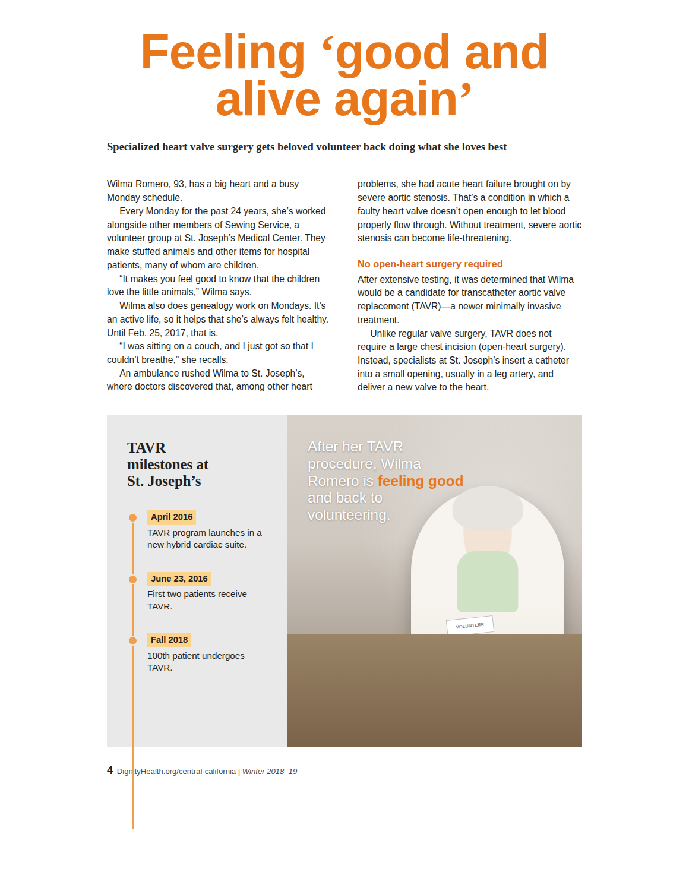Feeling ‘good and alive again’
Specialized heart valve surgery gets beloved volunteer back doing what she loves best
Wilma Romero, 93, has a big heart and a busy Monday schedule.
Every Monday for the past 24 years, she’s worked alongside other members of Sewing Service, a volunteer group at St. Joseph’s Medical Center. They make stuffed animals and other items for hospital patients, many of whom are children.
“It makes you feel good to know that the children love the little animals,” Wilma says.
Wilma also does genealogy work on Mondays. It’s an active life, so it helps that she’s always felt healthy. Until Feb. 25, 2017, that is.
“I was sitting on a couch, and I just got so that I couldn’t breathe,” she recalls.
An ambulance rushed Wilma to St. Joseph’s, where doctors discovered that, among other heart problems, she had acute heart failure brought on by severe aortic stenosis. That’s a condition in which a faulty heart valve doesn’t open enough to let blood properly flow through. Without treatment, severe aortic stenosis can become life-threatening.
No open-heart surgery required
After extensive testing, it was determined that Wilma would be a candidate for transcatheter aortic valve replacement (TAVR)—a newer minimally invasive treatment.
Unlike regular valve surgery, TAVR does not require a large chest incision (open-heart surgery). Instead, specialists at St. Joseph’s insert a catheter into a small opening, usually in a leg artery, and deliver a new valve to the heart.
TAVR
milestones at
St. Joseph’s
April 2016
TAVR program launches in a new hybrid cardiac suite.
June 23, 2016
First two patients receive TAVR.
Fall 2018
100th patient undergoes TAVR.
VOLUNTEER
After her TAVR procedure, Wilma Romero is feeling good and back to volunteering.
4 DignityHealth.org/central-california | Winter 2018–19